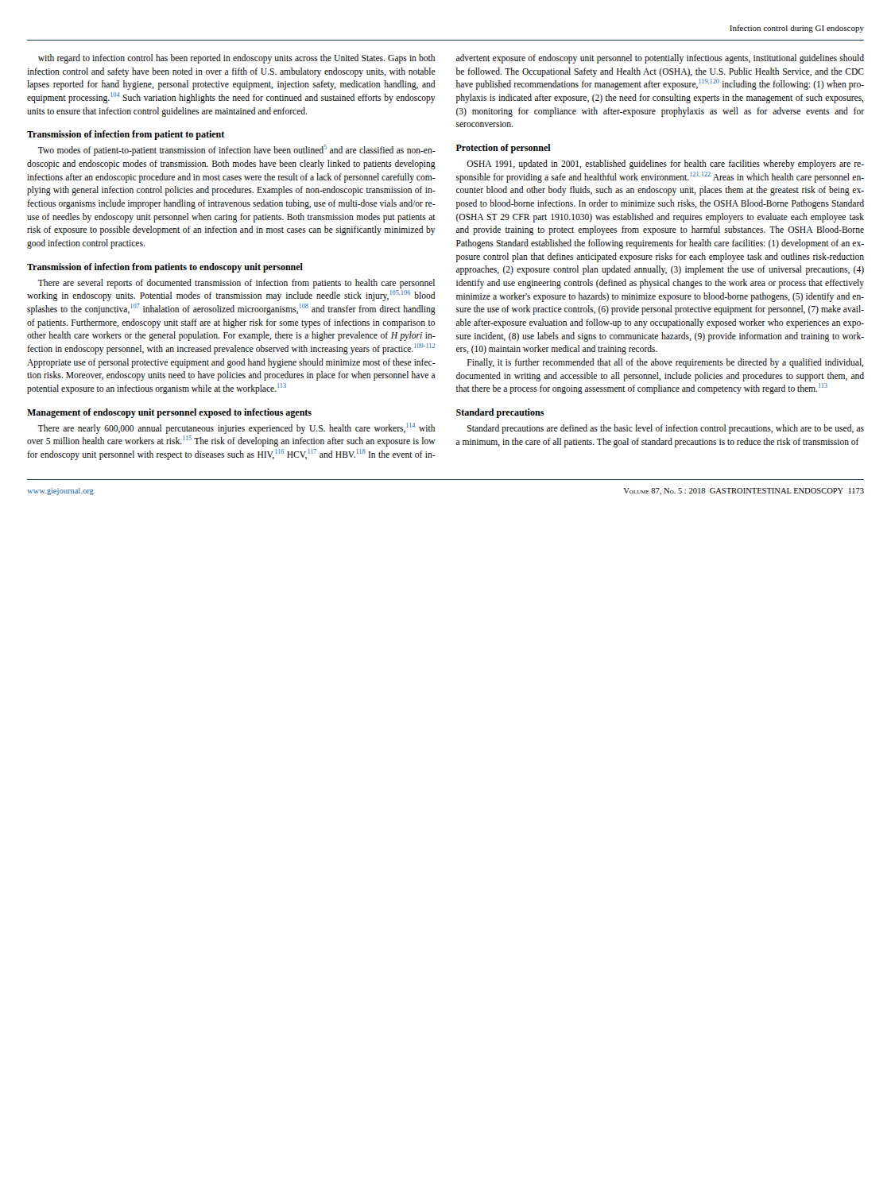Infection control during GI endoscopy
with regard to infection control has been reported in endoscopy units across the United States. Gaps in both infection control and safety have been noted in over a fifth of U.S. ambulatory endoscopy units, with notable lapses reported for hand hygiene, personal protective equipment, injection safety, medication handling, and equipment processing.104 Such variation highlights the need for continued and sustained efforts by endoscopy units to ensure that infection control guidelines are maintained and enforced.
Transmission of infection from patient to patient
Two modes of patient-to-patient transmission of infection have been outlined5 and are classified as non-endoscopic and endoscopic modes of transmission. Both modes have been clearly linked to patients developing infections after an endoscopic procedure and in most cases were the result of a lack of personnel carefully complying with general infection control policies and procedures. Examples of non-endoscopic transmission of infectious organisms include improper handling of intravenous sedation tubing, use of multi-dose vials and/or reuse of needles by endoscopy unit personnel when caring for patients. Both transmission modes put patients at risk of exposure to possible development of an infection and in most cases can be significantly minimized by good infection control practices.
Transmission of infection from patients to endoscopy unit personnel
There are several reports of documented transmission of infection from patients to health care personnel working in endoscopy units. Potential modes of transmission may include needle stick injury,105,106 blood splashes to the conjunctiva,107 inhalation of aerosolized microorganisms,108 and transfer from direct handling of patients. Furthermore, endoscopy unit staff are at higher risk for some types of infections in comparison to other health care workers or the general population. For example, there is a higher prevalence of H pylori infection in endoscopy personnel, with an increased prevalence observed with increasing years of practice.109-112 Appropriate use of personal protective equipment and good hand hygiene should minimize most of these infection risks. Moreover, endoscopy units need to have policies and procedures in place for when personnel have a potential exposure to an infectious organism while at the workplace.113
Management of endoscopy unit personnel exposed to infectious agents
There are nearly 600,000 annual percutaneous injuries experienced by U.S. health care workers,114 with over 5 million health care workers at risk.115 The risk of developing an infection after such an exposure is low for endoscopy unit personnel with respect to diseases such as HIV,116 HCV,117 and HBV.118 In the event of inadvertent exposure of endoscopy unit personnel to potentially infectious agents, institutional guidelines should be followed. The Occupational Safety and Health Act (OSHA), the U.S. Public Health Service, and the CDC have published recommendations for management after exposure,119,120 including the following: (1) when prophylaxis is indicated after exposure, (2) the need for consulting experts in the management of such exposures, (3) monitoring for compliance with after-exposure prophylaxis as well as for adverse events and for seroconversion.
Protection of personnel
OSHA 1991, updated in 2001, established guidelines for health care facilities whereby employers are responsible for providing a safe and healthful work environment.121,122 Areas in which health care personnel encounter blood and other body fluids, such as an endoscopy unit, places them at the greatest risk of being exposed to blood-borne infections. In order to minimize such risks, the OSHA Blood-Borne Pathogens Standard (OSHA ST 29 CFR part 1910.1030) was established and requires employers to evaluate each employee task and provide training to protect employees from exposure to harmful substances. The OSHA Blood-Borne Pathogens Standard established the following requirements for health care facilities: (1) development of an exposure control plan that defines anticipated exposure risks for each employee task and outlines risk-reduction approaches, (2) exposure control plan updated annually, (3) implement the use of universal precautions, (4) identify and use engineering controls (defined as physical changes to the work area or process that effectively minimize a worker's exposure to hazards) to minimize exposure to blood-borne pathogens, (5) identify and ensure the use of work practice controls, (6) provide personal protective equipment for personnel, (7) make available after-exposure evaluation and follow-up to any occupationally exposed worker who experiences an exposure incident, (8) use labels and signs to communicate hazards, (9) provide information and training to workers, (10) maintain worker medical and training records.
Finally, it is further recommended that all of the above requirements be directed by a qualified individual, documented in writing and accessible to all personnel, include policies and procedures to support them, and that there be a process for ongoing assessment of compliance and competency with regard to them.113
Standard precautions
Standard precautions are defined as the basic level of infection control precautions, which are to be used, as a minimum, in the care of all patients. The goal of standard precautions is to reduce the risk of transmission of
www.giejournal.org
Volume 87, No. 5 : 2018 GASTROINTESTINAL ENDOSCOPY 1173